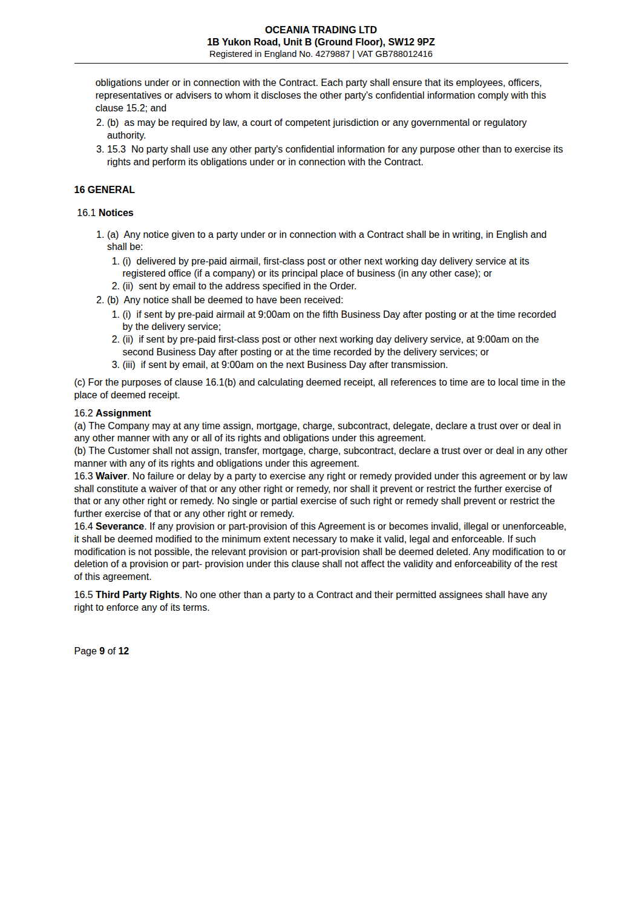OCEANIA TRADING LTD
1B Yukon Road, Unit B (Ground Floor), SW12 9PZ
Registered in England No. 4279887 | VAT GB788012416
obligations under or in connection with the Contract. Each party shall ensure that its employees, officers, representatives or advisers to whom it discloses the other party's confidential information comply with this clause 15.2; and
(b) as may be required by law, a court of competent jurisdiction or any governmental or regulatory authority.
15.3 No party shall use any other party's confidential information for any purpose other than to exercise its rights and perform its obligations under or in connection with the Contract.
16 GENERAL
16.1 Notices
(a) Any notice given to a party under or in connection with a Contract shall be in writing, in English and shall be:
(i) delivered by pre-paid airmail, first-class post or other next working day delivery service at its registered office (if a company) or its principal place of business (in any other case); or
(ii) sent by email to the address specified in the Order.
(b) Any notice shall be deemed to have been received:
(i) if sent by pre-paid airmail at 9:00am on the fifth Business Day after posting or at the time recorded by the delivery service;
(ii) if sent by pre-paid first-class post or other next working day delivery service, at 9:00am on the second Business Day after posting or at the time recorded by the delivery services; or
(iii) if sent by email, at 9:00am on the next Business Day after transmission.
(c) For the purposes of clause 16.1(b) and calculating deemed receipt, all references to time are to local time in the place of deemed receipt.
16.2 Assignment
(a) The Company may at any time assign, mortgage, charge, subcontract, delegate, declare a trust over or deal in any other manner with any or all of its rights and obligations under this agreement.
(b) The Customer shall not assign, transfer, mortgage, charge, subcontract, declare a trust over or deal in any other manner with any of its rights and obligations under this agreement.
16.3 Waiver. No failure or delay by a party to exercise any right or remedy provided under this agreement or by law shall constitute a waiver of that or any other right or remedy, nor shall it prevent or restrict the further exercise of that or any other right or remedy. No single or partial exercise of such right or remedy shall prevent or restrict the further exercise of that or any other right or remedy.
16.4 Severance. If any provision or part-provision of this Agreement is or becomes invalid, illegal or unenforceable, it shall be deemed modified to the minimum extent necessary to make it valid, legal and enforceable. If such modification is not possible, the relevant provision or part-provision shall be deemed deleted. Any modification to or deletion of a provision or part- provision under this clause shall not affect the validity and enforceability of the rest of this agreement.
16.5 Third Party Rights. No one other than a party to a Contract and their permitted assignees shall have any right to enforce any of its terms.
Page 9 of 12